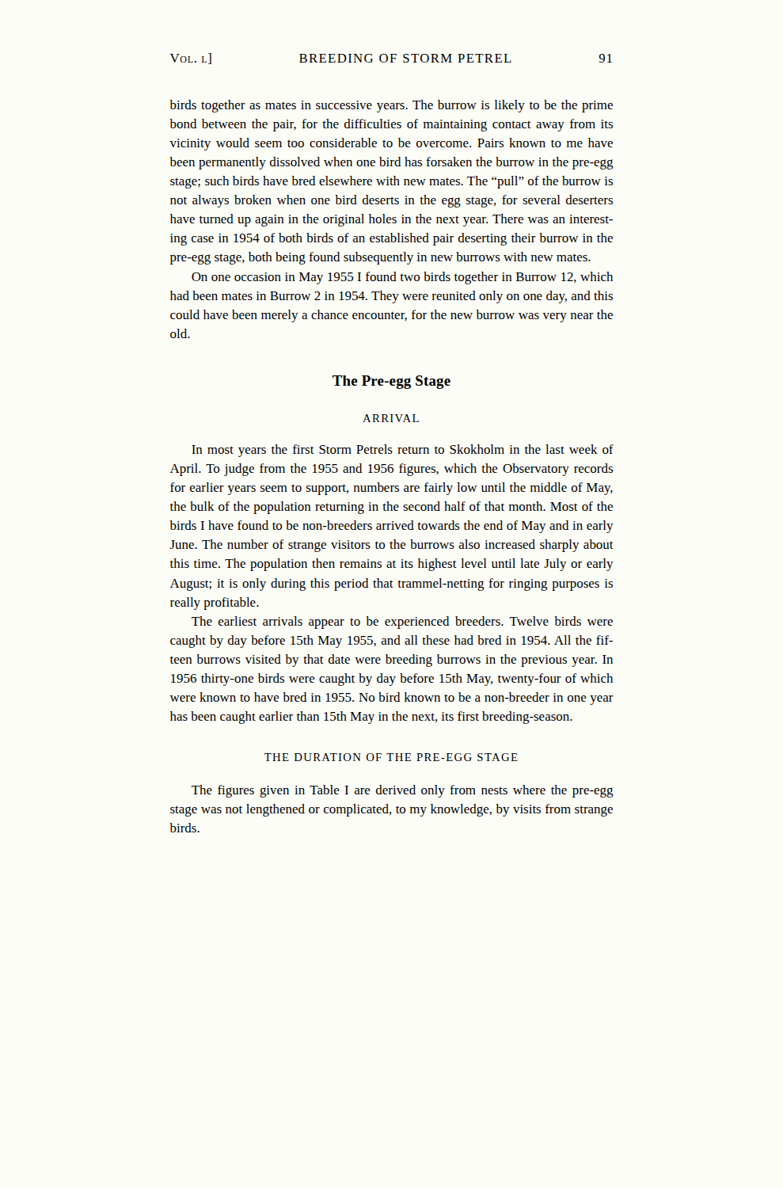vol. l] Breeding of Storm Petrel 91
birds together as mates in successive years. The burrow is likely to be the prime bond between the pair, for the difficulties of maintaining contact away from its vicinity would seem too considerable to be overcome. Pairs known to me have been permanently dissolved when one bird has forsaken the burrow in the pre-egg stage; such birds have bred elsewhere with new mates. The “pull” of the burrow is not always broken when one bird deserts in the egg stage, for several deserters have turned up again in the original holes in the next year. There was an interesting case in 1954 of both birds of an established pair deserting their burrow in the pre-egg stage, both being found subsequently in new burrows with new mates.
On one occasion in May 1955 I found two birds together in Burrow 12, which had been mates in Burrow 2 in 1954. They were reunited only on one day, and this could have been merely a chance encounter, for the new burrow was very near the old.
The Pre-egg Stage
Arrival
In most years the first Storm Petrels return to Skokholm in the last week of April. To judge from the 1955 and 1956 figures, which the Observatory records for earlier years seem to support, numbers are fairly low until the middle of May, the bulk of the population returning in the second half of that month. Most of the birds I have found to be non-breeders arrived towards the end of May and in early June. The number of strange visitors to the burrows also increased sharply about this time. The population then remains at its highest level until late July or early August; it is only during this period that trammel-netting for ringing purposes is really profitable.
The earliest arrivals appear to be experienced breeders. Twelve birds were caught by day before 15th May 1955, and all these had bred in 1954. All the fifteen burrows visited by that date were breeding burrows in the previous year. In 1956 thirty-one birds were caught by day before 15th May, twenty-four of which were known to have bred in 1955. No bird known to be a non-breeder in one year has been caught earlier than 15th May in the next, its first breeding-season.
The duration of the pre-egg stage
The figures given in Table I are derived only from nests where the pre-egg stage was not lengthened or complicated, to my knowledge, by visits from strange birds.